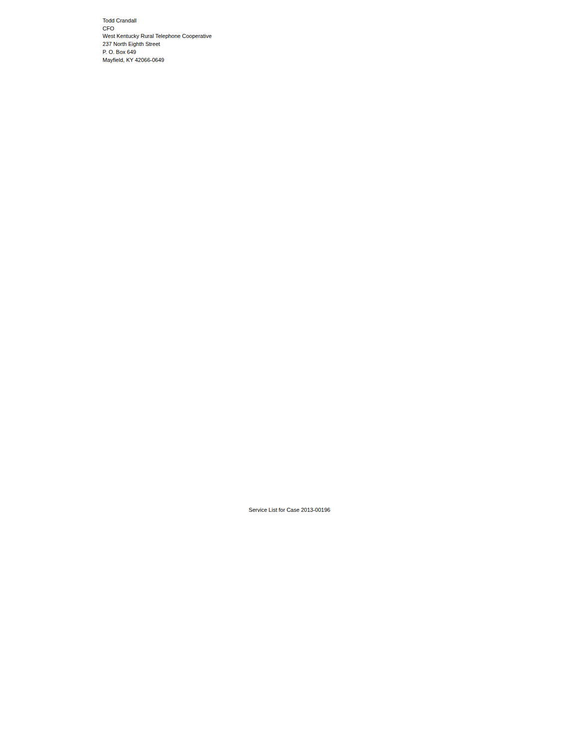Todd Crandall CFO West Kentucky Rural Telephone Cooperative 237 North Eighth Street P. O. Box 649 Mayfield, KY 42066-0649
Service List for Case 2013-00196